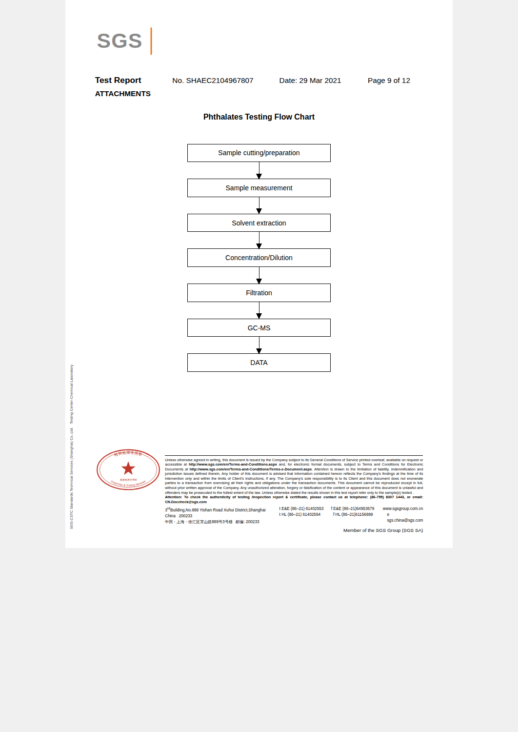SGS
Test Report No. SHAEC2104967807 Date: 29 Mar 2021 Page 9 of 12
ATTACHMENTS
Phthalates Testing Flow Chart
Sample cutting/preparation
Sample measurement
Solvent extraction
Concentration/Dilution
Filtration
GC-MS
DATA
检验检测专用章 Inspection & Testing Services 检验检测专用章
Unless otherwise agreed in writing, this document is issued by the Company subject to its General Conditions of Service printed overleaf, available on request or accessible at http://www.sgs.com/en/Terms-and-Conditions.aspx and, for electronic format documents, subject to Terms and Conditions for Electronic Documents at http://www.sgs.com/en/Terms-and-Conditions/Terms-e-Document.aspx. Attention is drawn to the limitation of liability, indemnification and jurisdiction issues defined therein. Any holder of this document is advised that information contained hereon reflects the Company's findings at the time of its intervention only and within the limits of Client's instructions, if any. The Company's sole responsibility is to its Client and this document does not exonerate parties to a transaction from exercising all their rights and obligations under the transaction documents. This document cannot be reproduced except in full, without prior written approval of the Company. Any unauthorized alteration, forgery or falsification of the content or appearance of this document is unlawful and offenders may be prosecuted to the fullest extent of the law. Unless otherwise stated the results shown in this test report refer only to the sample(s) tested .
Attention: To check the authenticity of testing /inspection report & certificate, please contact us at telephone: (86-755) 8307 1443, or email: CN.Doccheck@sgs.com
3rdBuilding,No.889 Yishan Road Xuhui District,Shanghai China 200233
中国・上海・徐汇区宜山路889号3号楼 邮编: 200233
t E&E (86–21) 61402553 f E&E (86–21)64953679 www.sgsgroup.com.cn
t HL (86–21) 61402594 f HL (86–21)61156899 e sgs.china@sgs.com
Member of the SGS Group (SGS SA)
SGS-CSTC Standards Technical Services (Shanghai) Co.,Ltd. Testing Center-Chemical Laboratory